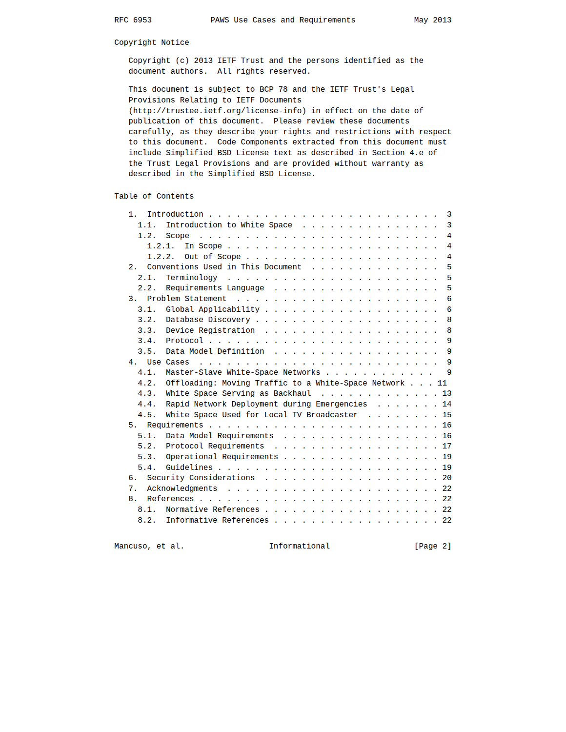RFC 6953 PAWS Use Cases and Requirements May 2013
Copyright Notice
   Copyright (c) 2013 IETF Trust and the persons identified as the
   document authors.  All rights reserved.
   This document is subject to BCP 78 and the IETF Trust's Legal
   Provisions Relating to IETF Documents
   (http://trustee.ietf.org/license-info) in effect on the date of
   publication of this document.  Please review these documents
   carefully, as they describe your rights and restrictions with respect
   to this document.  Code Components extracted from this document must
   include Simplified BSD License text as described in Section 4.e of
   the Trust Legal Provisions and are provided without warranty as
   described in the Simplified BSD License.
Table of Contents
   1.  Introduction . . . . . . . . . . . . . . . . . . . . . . . . .  3
     1.1.  Introduction to White Space  . . . . . . . . . . . . . . .  3
     1.2.  Scope  . . . . . . . . . . . . . . . . . . . . . . . . . .  4
       1.2.1.  In Scope . . . . . . . . . . . . . . . . . . . . . . .  4
       1.2.2.  Out of Scope . . . . . . . . . . . . . . . . . . . . .  4
   2.  Conventions Used in This Document  . . . . . . . . . . . . . .  5
     2.1.  Terminology  . . . . . . . . . . . . . . . . . . . . . . .  5
     2.2.  Requirements Language  . . . . . . . . . . . . . . . . . .  5
   3.  Problem Statement  . . . . . . . . . . . . . . . . . . . . . .  6
     3.1.  Global Applicability . . . . . . . . . . . . . . . . . . .  6
     3.2.  Database Discovery . . . . . . . . . . . . . . . . . . . .  8
     3.3.  Device Registration  . . . . . . . . . . . . . . . . . . .  8
     3.4.  Protocol . . . . . . . . . . . . . . . . . . . . . . . . .  9
     3.5.  Data Model Definition  . . . . . . . . . . . . . . . . . .  9
   4.  Use Cases  . . . . . . . . . . . . . . . . . . . . . . . . . .  9
     4.1.  Master-Slave White-Space Networks . . . . . . . . . . . .   9
     4.2.  Offloading: Moving Traffic to a White-Space Network . . . 11
     4.3.  White Space Serving as Backhaul  . . . . . . . . . . . . . 13
     4.4.  Rapid Network Deployment during Emergencies  . . . . . . . 14
     4.5.  White Space Used for Local TV Broadcaster  . . . . . . . . 15
   5.  Requirements . . . . . . . . . . . . . . . . . . . . . . . . . 16
     5.1.  Data Model Requirements  . . . . . . . . . . . . . . . . . 16
     5.2.  Protocol Requirements  . . . . . . . . . . . . . . . . . . 17
     5.3.  Operational Requirements . . . . . . . . . . . . . . . . . 19
     5.4.  Guidelines . . . . . . . . . . . . . . . . . . . . . . . . 19
   6.  Security Considerations  . . . . . . . . . . . . . . . . . . . 20
   7.  Acknowledgments  . . . . . . . . . . . . . . . . . . . . . . . 22
   8.  References . . . . . . . . . . . . . . . . . . . . . . . . . . 22
     8.1.  Normative References . . . . . . . . . . . . . . . . . . . 22
     8.2.  Informative References . . . . . . . . . . . . . . . . . . 22
Mancuso, et al. Informational[Page 2]